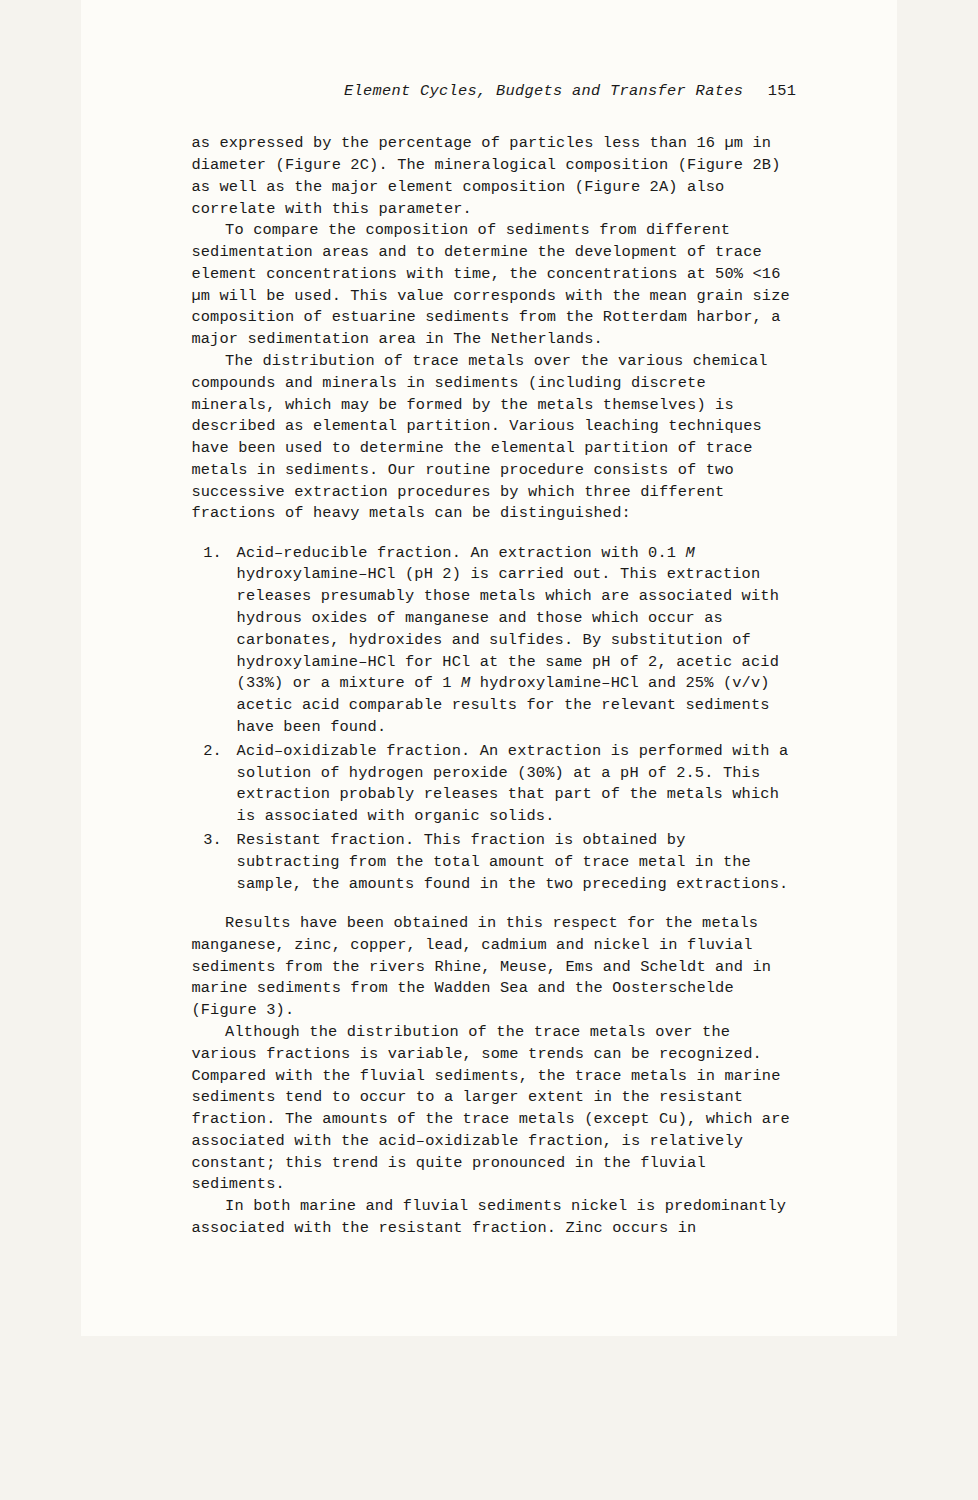Element Cycles, Budgets and Transfer Rates151
as expressed by the percentage of particles less than 16 µm in diameter (Figure 2C). The mineralogical composition (Figure 2B) as well as the major element composition (Figure 2A) also correlate with this parameter.
To compare the composition of sediments from different sedimentation areas and to determine the development of trace element concentrations with time, the concentrations at 50% <16 µm will be used. This value corresponds with the mean grain size composition of estuarine sediments from the Rotterdam harbor, a major sedimentation area in The Netherlands.
The distribution of trace metals over the various chemical compounds and minerals in sediments (including discrete minerals, which may be formed by the metals themselves) is described as elemental partition. Various leaching techniques have been used to determine the elemental partition of trace metals in sediments. Our routine procedure consists of two successive extraction procedures by which three different fractions of heavy metals can be distinguished:
Acid–reducible fraction. An extraction with 0.1 M hydroxylamine–HCl (pH 2) is carried out. This extraction releases presumably those metals which are associated with hydrous oxides of manganese and those which occur as carbonates, hydroxides and sulfides. By substitution of hydroxylamine–HCl for HCl at the same pH of 2, acetic acid (33%) or a mixture of 1 M hydroxylamine–HCl and 25% (v/v) acetic acid comparable results for the relevant sediments have been found.
Acid–oxidizable fraction. An extraction is performed with a solution of hydrogen peroxide (30%) at a pH of 2.5. This extraction probably releases that part of the metals which is associated with organic solids.
Resistant fraction. This fraction is obtained by subtracting from the total amount of trace metal in the sample, the amounts found in the two preceding extractions.
Results have been obtained in this respect for the metals manganese, zinc, copper, lead, cadmium and nickel in fluvial sediments from the rivers Rhine, Meuse, Ems and Scheldt and in marine sediments from the Wadden Sea and the Oosterschelde (Figure 3).
Although the distribution of the trace metals over the various fractions is variable, some trends can be recognized. Compared with the fluvial sediments, the trace metals in marine sediments tend to occur to a larger extent in the resistant fraction. The amounts of the trace metals (except Cu), which are associated with the acid–oxidizable fraction, is relatively constant; this trend is quite pronounced in the fluvial sediments.
In both marine and fluvial sediments nickel is predominantly associated with the resistant fraction. Zinc occurs in